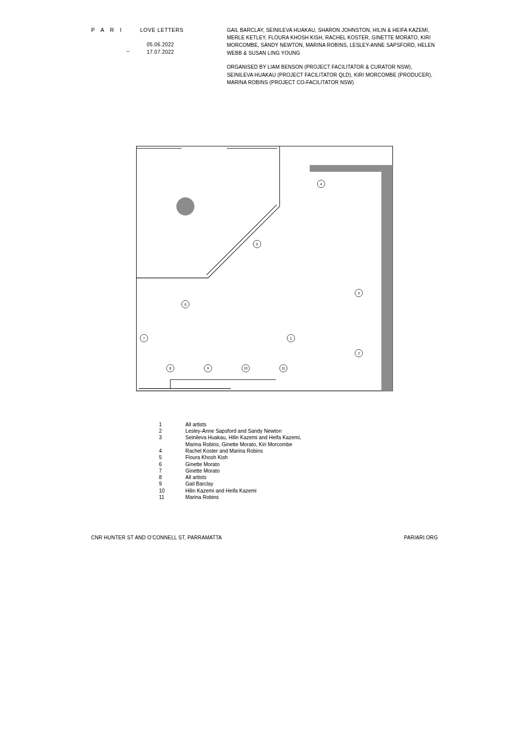P A R I
LOVE LETTERS
05.06.2022
–17.07.2022
GAIL BARCLAY, SEINILEVA HUAKAU, SHARON JOHNSTON, HILIN & HEIFA KAZEMI, MERLE KETLEY, FLOURA KHOSH KISH, RACHEL KOSTER, GINETTE MORATO, KIRI MORCOMBE, SANDY NEWTON, MARINA ROBINS, LESLEY-ANNE SAPSFORD, HELEN WEBB & SUSAN LING YOUNG
ORGANISED BY LIAM BENSON (PROJECT FACILITATOR & CURATOR NSW), SEINILEVA HUAKAU (PROJECT FACILITATOR QLD), KIRI MORCOMBE (PRODUCER), MARINA ROBINS (PROJECT CO-FACILITATOR NSW)
4 5 3 6 1 7 2 8 9 10 11
| 1 | All artists |
| 2 | Lesley-Anne Sapsford and Sandy Newton |
| 3 | Seinileva Huakau, Hilin Kazemi and Heifa Kazemi, Marina Robins, Ginette Morato, Kiri Morcombe |
| 4 | Rachel Koster and Marina Robins |
| 5 | Floura Khosh Kish |
| 6 | Ginette Morato |
| 7 | Ginette Morato |
| 8 | All artists |
| 9 | Gail Barclay |
| 10 | Hilin Kazemi and Heifa Kazemi |
| 11 | Marina Robins |
CNR HUNTER ST AND O’CONNELL ST, PARRAMATTA PARIARI.ORG